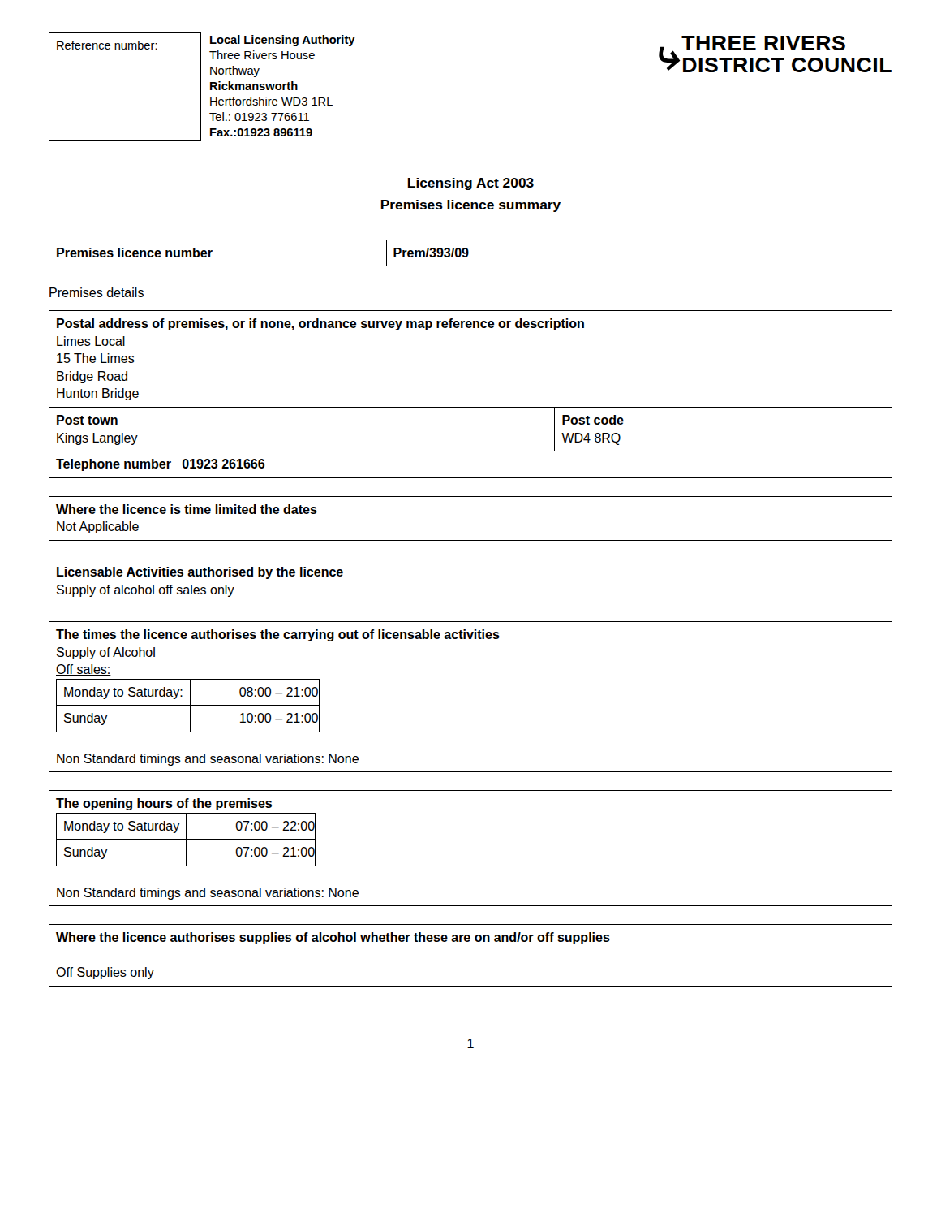Reference number:
Local Licensing Authority
Three Rivers House
Northway
Rickmansworth
Hertfordshire WD3 1RL
Tel.: 01923 776611
Fax.:01923 896119
⤷THREE RIVERS
DISTRICT COUNCIL
Licensing Act 2003
Premises licence summary
| Premises licence number | Prem/393/09 |
Premises details
| Postal address of premises, or if none, ordnance survey map reference or description Limes Local 15 The Limes Bridge Road Hunton Bridge |
| Post town Kings Langley | Post code WD4 8RQ |
| Telephone number 01923 261666 |
| Where the licence is time limited the dates Not Applicable |
| Licensable Activities authorised by the licence Supply of alcohol off sales only |
| The times the licence authorises the carrying out of licensable activities Supply of Alcohol Off sales: / Monday to Saturday: / 08:00 – 21:00 / / Sunday / 10:00 – 21:00 / Non Standard timings and seasonal variations: None |
| The opening hours of the premises / Monday to Saturday / 07:00 – 22:00 / / Sunday / 07:00 – 21:00 / Non Standard timings and seasonal variations: None |
| Where the licence authorises supplies of alcohol whether these are on and/or off supplies Off Supplies only |
1